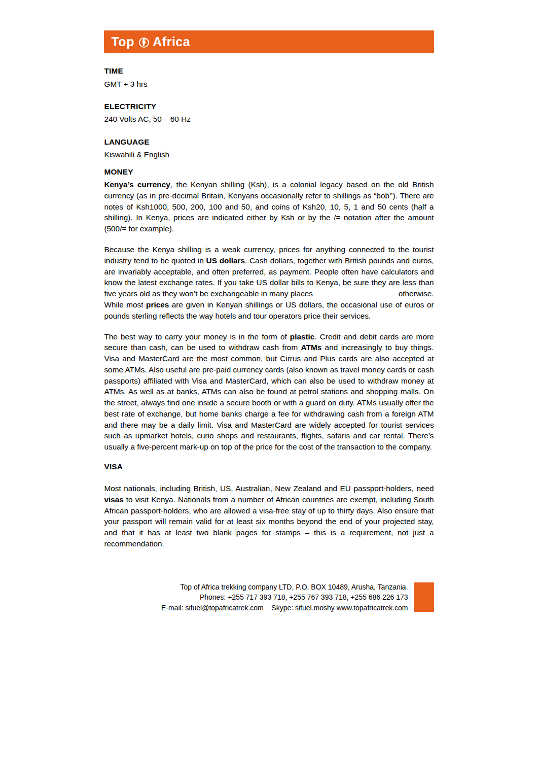Top f Africa
TIME
GMT + 3 hrs
ELECTRICITY
240 Volts AC, 50 – 60 Hz
LANGUAGE
Kiswahili & English
MONEY
Kenya’s currency, the Kenyan shilling (Ksh), is a colonial legacy based on the old British currency (as in pre-decimal Britain, Kenyans occasionally refer to shillings as “bob’’). There are notes of Ksh1000, 500, 200, 100 and 50, and coins of Ksh20, 10, 5, 1 and 50 cents (half a shilling). In Kenya, prices are indicated either by Ksh or by the /= notation after the amount (500/= for example).
Because the Kenya shilling is a weak currency, prices for anything connected to the tourist industry tend to be quoted in US dollars. Cash dollars, together with British pounds and euros, are invariably acceptable, and often preferred, as payment. People often have calculators and know the latest exchange rates. If you take US dollar bills to Kenya, be sure they are less than five years old as they won’t be exchangeable in many places otherwise.
While most prices are given in Kenyan shillings or US dollars, the occasional use of euros or pounds sterling reflects the way hotels and tour operators price their services.
The best way to carry your money is in the form of plastic. Credit and debit cards are more secure than cash, can be used to withdraw cash from ATMs and increasingly to buy things. Visa and MasterCard are the most common, but Cirrus and Plus cards are also accepted at some ATMs. Also useful are pre-paid currency cards (also known as travel money cards or cash passports) affiliated with Visa and MasterCard, which can also be used to withdraw money at ATMs. As well as at banks, ATMs can also be found at petrol stations and shopping malls. On the street, always find one inside a secure booth or with a guard on duty. ATMs usually offer the best rate of exchange, but home banks charge a fee for withdrawing cash from a foreign ATM and there may be a daily limit. Visa and MasterCard are widely accepted for tourist services such as upmarket hotels, curio shops and restaurants, flights, safaris and car rental. There’s usually a five-percent mark-up on top of the price for the cost of the transaction to the company.
VISA
Most nationals, including British, US, Australian, New Zealand and EU passport-holders, need visas to visit Kenya. Nationals from a number of African countries are exempt, including South African passport-holders, who are allowed a visa-free stay of up to thirty days. Also ensure that your passport will remain valid for at least six months beyond the end of your projected stay, and that it has at least two blank pages for stamps – this is a requirement, not just a recommendation.
Top of Africa trekking company LTD, P.O. BOX 10489, Arusha, Tanzania.
Phones: +255 717 393 718, +255 767 393 718, +255 686 226 173
E-mail: sifuel@topafricatrek.com Skype: sifuel.moshy www.topafricatrek.com